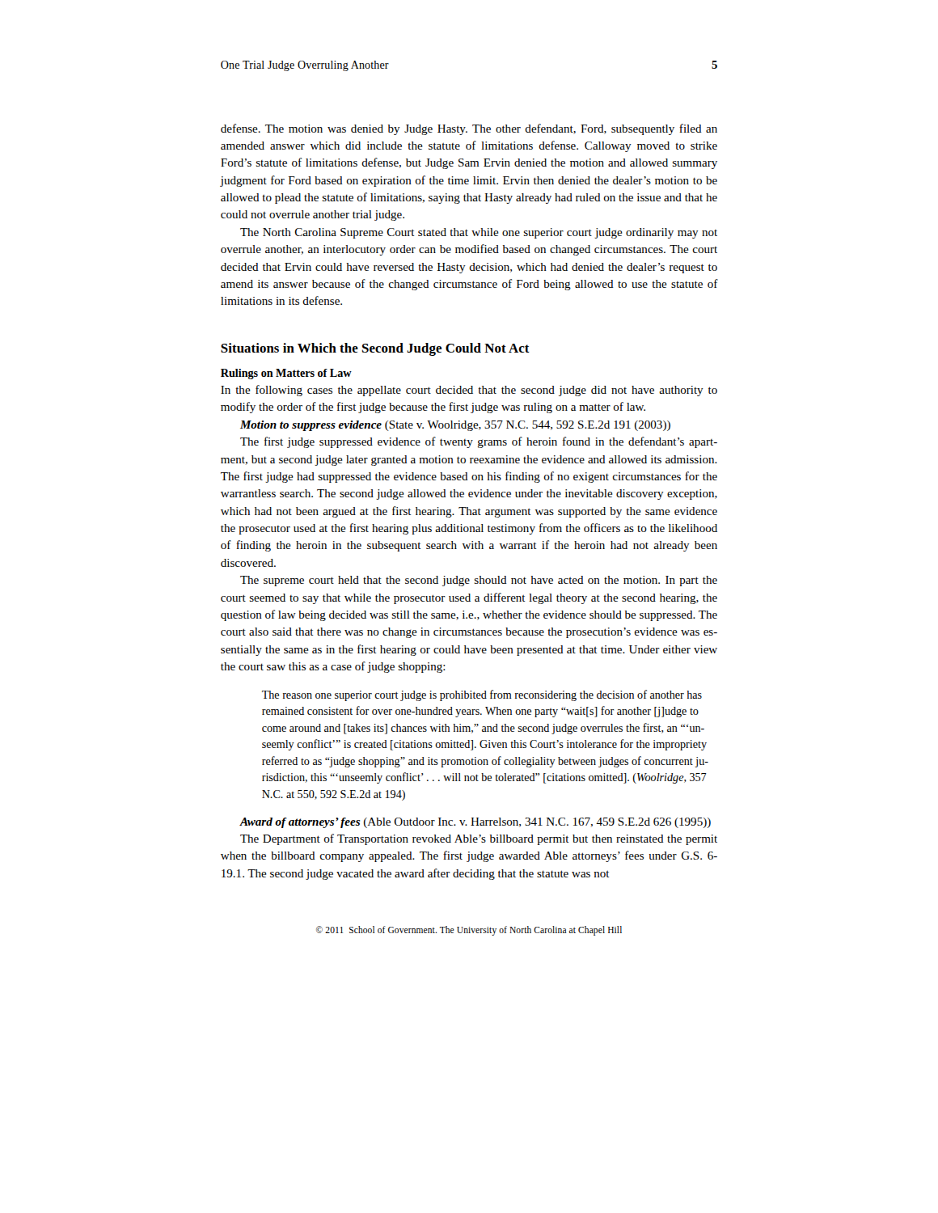One Trial Judge Overruling Another 5
defense. The motion was denied by Judge Hasty. The other defendant, Ford, subsequently filed an amended answer which did include the statute of limitations defense. Calloway moved to strike Ford’s statute of limitations defense, but Judge Sam Ervin denied the motion and allowed summary judgment for Ford based on expiration of the time limit. Ervin then denied the dealer’s motion to be allowed to plead the statute of limitations, saying that Hasty already had ruled on the issue and that he could not overrule another trial judge.
The North Carolina Supreme Court stated that while one superior court judge ordinarily may not overrule another, an interlocutory order can be modified based on changed circumstances. The court decided that Ervin could have reversed the Hasty decision, which had denied the dealer’s request to amend its answer because of the changed circumstance of Ford being allowed to use the statute of limitations in its defense.
Situations in Which the Second Judge Could Not Act
Rulings on Matters of Law
In the following cases the appellate court decided that the second judge did not have authority to modify the order of the first judge because the first judge was ruling on a matter of law.
Motion to suppress evidence (State v. Woolridge, 357 N.C. 544, 592 S.E.2d 191 (2003))
The first judge suppressed evidence of twenty grams of heroin found in the defendant’s apartment, but a second judge later granted a motion to reexamine the evidence and allowed its admission. The first judge had suppressed the evidence based on his finding of no exigent circumstances for the warrantless search. The second judge allowed the evidence under the inevitable discovery exception, which had not been argued at the first hearing. That argument was supported by the same evidence the prosecutor used at the first hearing plus additional testimony from the officers as to the likelihood of finding the heroin in the subsequent search with a warrant if the heroin had not already been discovered.
The supreme court held that the second judge should not have acted on the motion. In part the court seemed to say that while the prosecutor used a different legal theory at the second hearing, the question of law being decided was still the same, i.e., whether the evidence should be suppressed. The court also said that there was no change in circumstances because the prosecution’s evidence was essentially the same as in the first hearing or could have been presented at that time. Under either view the court saw this as a case of judge shopping:
The reason one superior court judge is prohibited from reconsidering the decision of another has remained consistent for over one-hundred years. When one party “wait[s] for another [j]udge to come around and [takes its] chances with him,” and the second judge overrules the first, an “‘unseemly conflict’” is created [citations omitted]. Given this Court’s intolerance for the impropriety referred to as “judge shopping” and its promotion of collegiality between judges of concurrent jurisdiction, this “‘unseemly conflict’ . . . will not be tolerated” [citations omitted]. (Woolridge, 357 N.C. at 550, 592 S.E.2d at 194)
Award of attorneys’ fees (Able Outdoor Inc. v. Harrelson, 341 N.C. 167, 459 S.E.2d 626 (1995))
The Department of Transportation revoked Able’s billboard permit but then reinstated the permit when the billboard company appealed. The first judge awarded Able attorneys’ fees under G.S. 6-19.1. The second judge vacated the award after deciding that the statute was not
© 2011 School of Government. The University of North Carolina at Chapel Hill